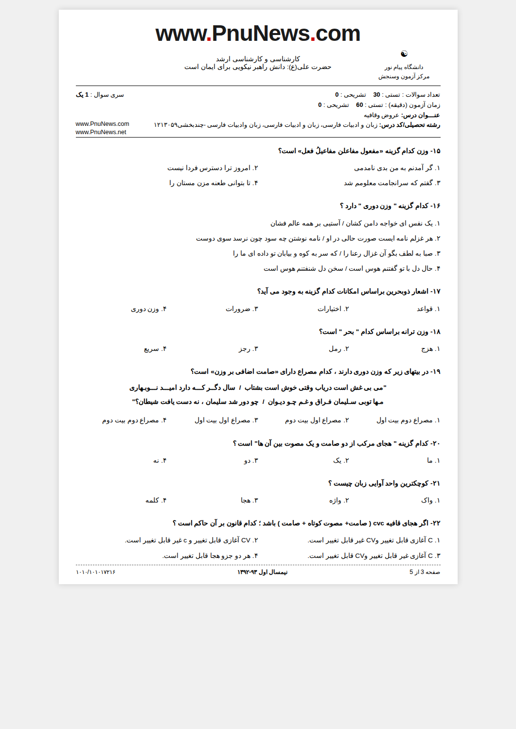www. PnuNews. com
☯ دانشگاه پیام نور
مرکز آزمون وسنجش
کارشناسی و کارشناسی ارشد
حضرت علی(ع): دانش راهبر نیکویی برای ایمان است
تعداد سوالات : تستی : 30 تشریحی : 0
سری سوال : 1 یک
زمان آزمون (دقیقه) : تستی : 60 تشریحی : 0
عنـــوان درس: عروض وقافیه
www.PnuNews.com
www.PnuNews.net
رشته تحصیلی/کد درس: زبان و ادبیات فارسی، زبان و ادبیات فارسی، زبان وادبیات فارسی -چندبخشی۱۲۱۳۰۵۹
۱۵- وزن کدام گزینه «مفعول مفاعلن مفاعیلُ فعل» است؟
۱. گر آمدنم به من بدی نامدمی ۲. امروز ترا دسترس فردا نیست ۳. گفتم که سرانجامت معلومم شد ۴. تا بتوانی طعنه مزن مستان را
۱۶- کدام گزینه " وزن دوری " دارد ؟
۱. یک نفس ای خواجه دامن کشان / آستیی بر همه عالم فشان ۲. هر غزلم نامه ایست صورت حالی در او / نامه نوشتن چه سود چون نرسد سوی دوست ۳. صبا به لطف بگو آن غزال رعنا را / که سر به کوه و بیابان تو داده ای ما را ۴. حال دل با تو گفتنم هوس است / سخن دل شنفتنم هوس است
۱۷- اشعار ذوبحرین براساس امکانات کدام گزینه به وجود می آید؟
۱. قواعد ۲. اختیارات ۳. ضرورات ۴. وزن دوری
۱۸- وزن ترانه براساس کدام " بحر " است؟
۱. هزج ۲. رمل ۳. رجز ۴. سریع
۱۹- در بیتهای زیر که وزن دوری دارند ، کدام مصراع دارای «صامت اضافی بر وزن» است؟
"می بی غش است دریاب وقتی خوش است بشتاب / سال دگــر کـــه دارد امیـــد نـــوبـهاری
مـها توبی سـلیمان فـراق و غـم چـو دیـوان / چو دور شد سلیمان ، نه دست یافت شیطان؟"
۱. مصراع دوم بیت اول ۲. مصراع اول بیت دوم ۳. مصراع اول بیت اول ۴. مصراع دوم بیت دوم
۲۰- کدام گزینه " هجای مرکب از دو صامت و یک مصوت بین آن ها" است ؟
۱. ما ۲. یک ۳. دو ۴. نه
۲۱- کوچکترین واحد آوایی زبان چیست ؟
۱. واک ۲. واژه ۳. هجا ۴. کلمه
۲۲- اگر هجای قافیه cvc ( صامت+ مصوت کوتاه + صامت ) باشد ؛ کدام قانون بر آن حاکم است ؟
۱. C آغازی قابل تغییر وCV غیر قابل تغییر است. ۲. CV آغازی قابل تغییر و c غیر قابل تغییر است. ۳. C آغازی غیر قابل تغییر وCV قابل تغییر است. ۴. هر دو جزو هجا قابل تغییر است.
صفحه 3 از 5
نیمسال اول ۹۳-۱۳۹۲
۱۰۱۰/۱۰۱۰۱۷۲۱۶